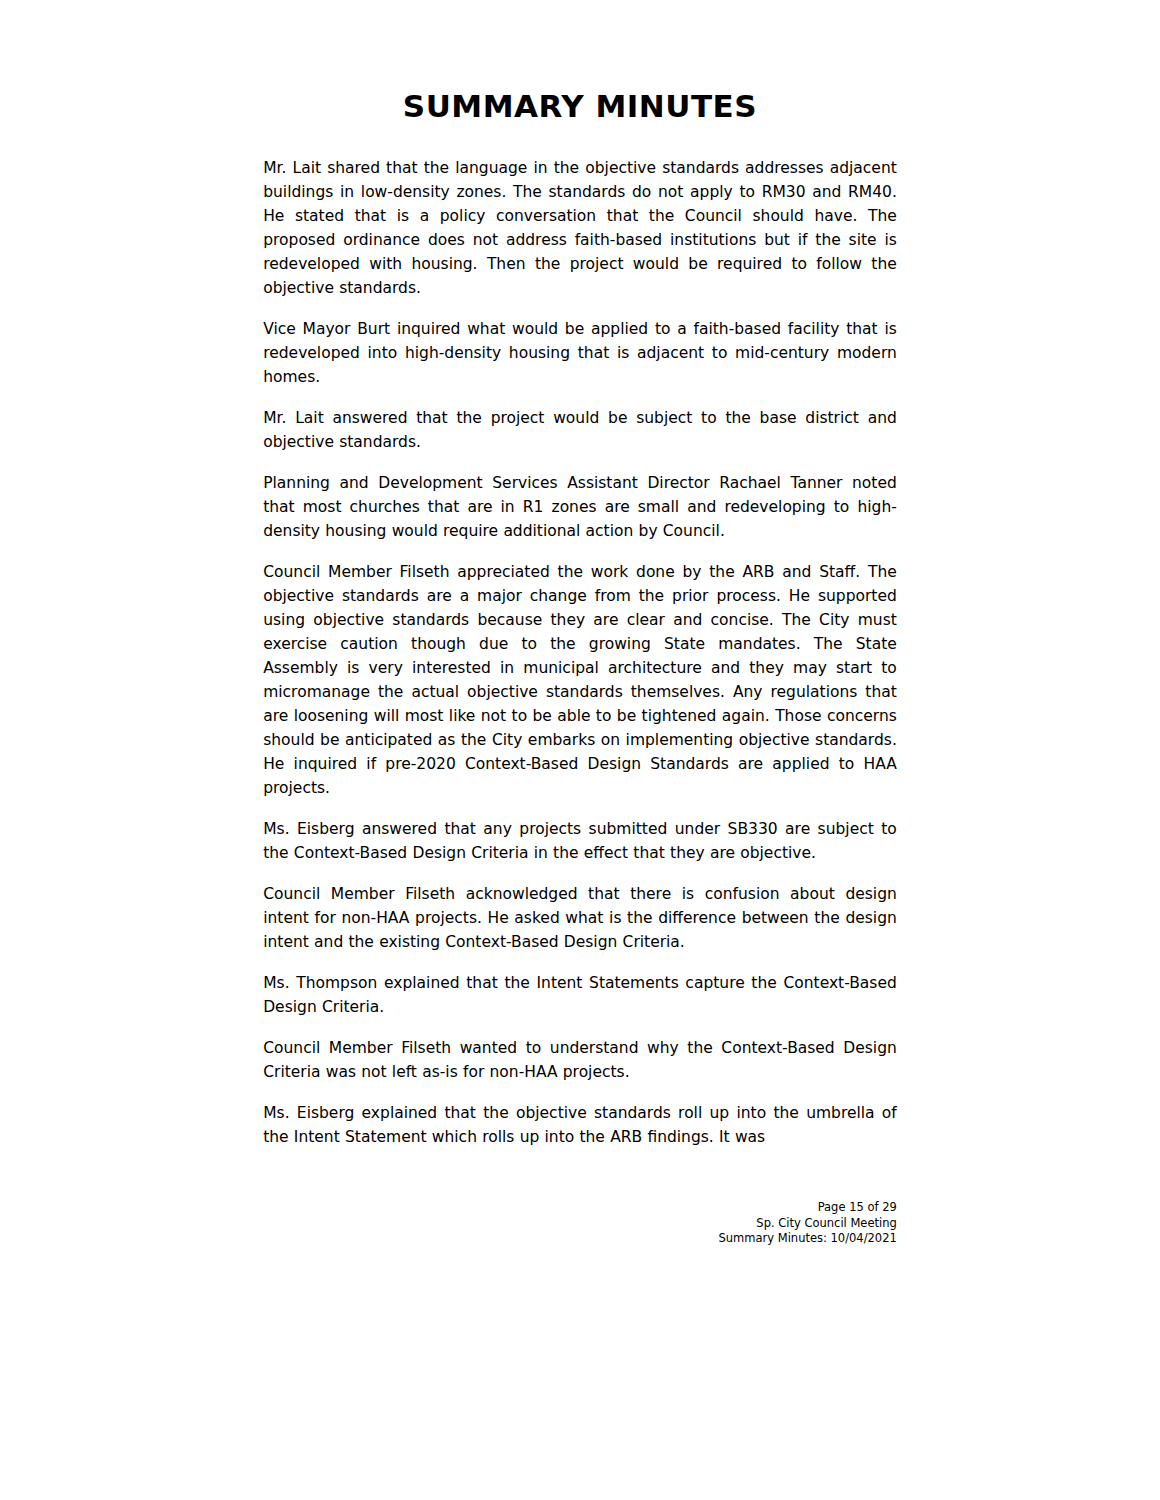SUMMARY MINUTES
Mr. Lait shared that the language in the objective standards addresses adjacent buildings in low-density zones. The standards do not apply to RM30 and RM40. He stated that is a policy conversation that the Council should have. The proposed ordinance does not address faith-based institutions but if the site is redeveloped with housing. Then the project would be required to follow the objective standards.
Vice Mayor Burt inquired what would be applied to a faith-based facility that is redeveloped into high-density housing that is adjacent to mid-century modern homes.
Mr. Lait answered that the project would be subject to the base district and objective standards.
Planning and Development Services Assistant Director Rachael Tanner noted that most churches that are in R1 zones are small and redeveloping to high-density housing would require additional action by Council.
Council Member Filseth appreciated the work done by the ARB and Staff. The objective standards are a major change from the prior process. He supported using objective standards because they are clear and concise. The City must exercise caution though due to the growing State mandates. The State Assembly is very interested in municipal architecture and they may start to micromanage the actual objective standards themselves. Any regulations that are loosening will most like not to be able to be tightened again. Those concerns should be anticipated as the City embarks on implementing objective standards. He inquired if pre-2020 Context-Based Design Standards are applied to HAA projects.
Ms. Eisberg answered that any projects submitted under SB330 are subject to the Context-Based Design Criteria in the effect that they are objective.
Council Member Filseth acknowledged that there is confusion about design intent for non-HAA projects. He asked what is the difference between the design intent and the existing Context-Based Design Criteria.
Ms. Thompson explained that the Intent Statements capture the Context-Based Design Criteria.
Council Member Filseth wanted to understand why the Context-Based Design Criteria was not left as-is for non-HAA projects.
Ms. Eisberg explained that the objective standards roll up into the umbrella of the Intent Statement which rolls up into the ARB findings. It was
Page 15 of 29
Sp. City Council Meeting
Summary Minutes: 10/04/2021